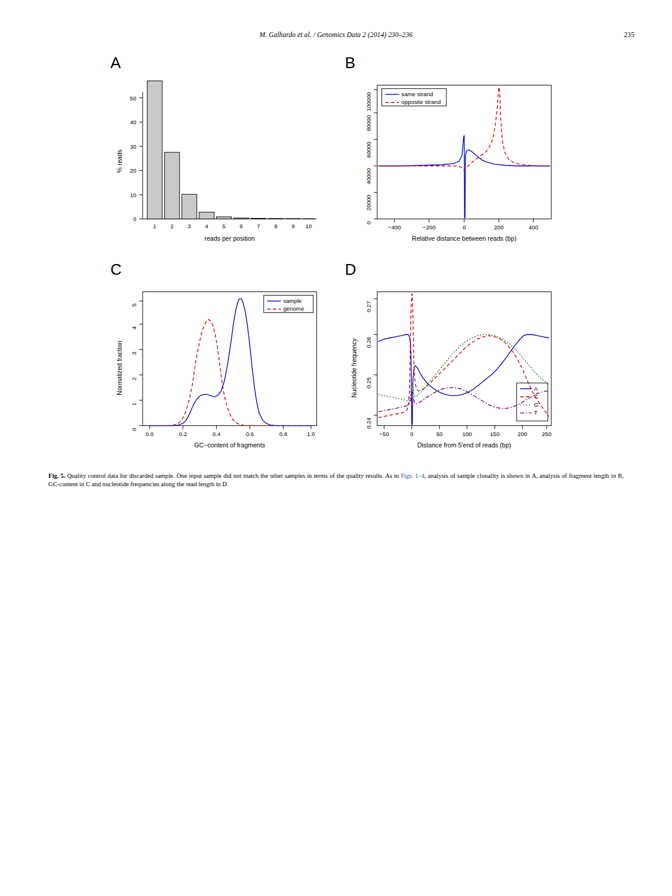M. Galhardo et al. / Genomics Data 2 (2014) 230–236 235
A
0 10 20 30 40 50 % reads 1 2 3 4 5 6 7 8 9 10 reads per position
B
0 20000 40000 60000 80000 100000 −400 −200 0 200 400 Relative distance between reads (bp) same strand opposite strand
C
0 1 2 3 4 5 Normalized fraction 0.0 0.2 0.4 0.6 0.8 1.0 GC−content of fragments sample genome
D
0.24 0.25 0.26 0.27 Nucleotide frequency −50 0 50 100 150 200 250 Distance from 5'end of reads (bp) A C G T
Fig. 5. Quality control data for discarded sample. One input sample did not match the other samples in terms of the quality results. As in Figs. 1–4, analysis of sample clonality is shown in A, analysis of fragment length in B, GC-content in C and nucleotide frequencies along the read length in D.